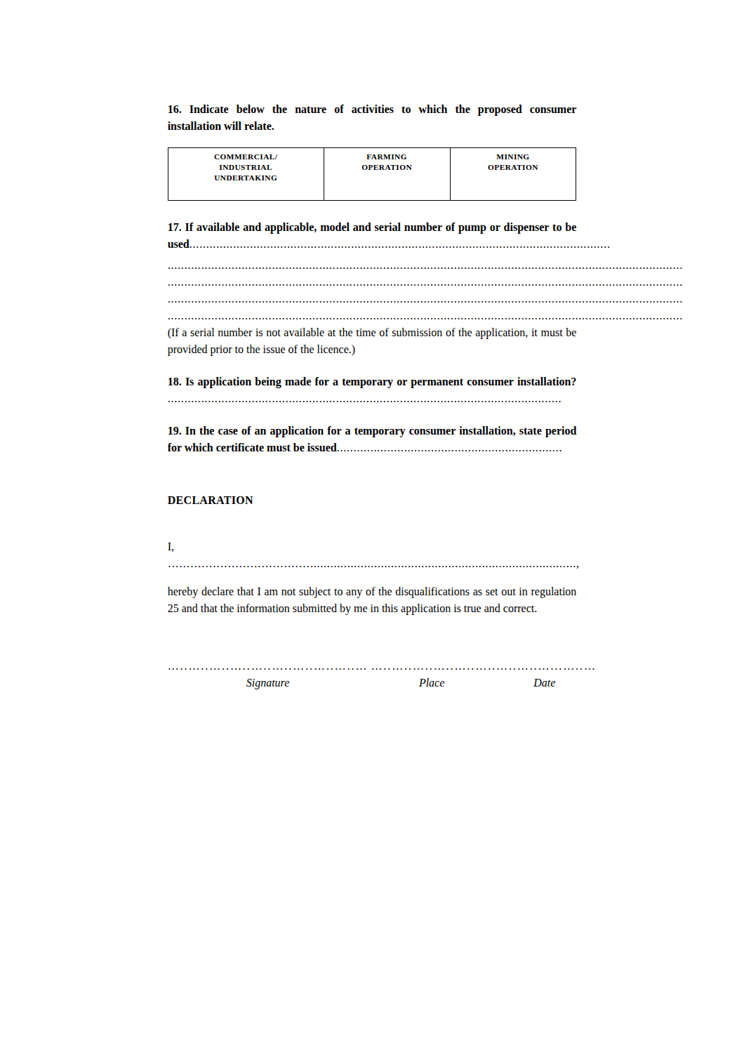16. Indicate below the nature of activities to which the proposed consumer installation will relate.
| COMMERCIAL/ INDUSTRIAL UNDERTAKING | FARMING OPERATION | MINING OPERATION |
17. If available and applicable, model and serial number of pump or dispenser to be used.............................................................................................................................
.........................................................................................................................................................
.........................................................................................................................................................
.........................................................................................................................................................
.........................................................................................................................................................
(If a serial number is not available at the time of submission of the application, it must be provided prior to the issue of the licence.)
18. Is application being made for a temporary or permanent consumer installation? .....................................................................................................................
19. In the case of an application for a temporary consumer installation, state period for which certificate must be issued...................................................................
DECLARATION
I, …………………………………..............................................................................,
hereby declare that I am not subject to any of the disqualifications as set out in regulation 25 and that the information submitted by me in this application is true and correct.
| …..…..…..…..…..…..…..…..…..… | | …..…..…..…..…..…..…..…..…...…..… |
| Signature | | Place | Date |